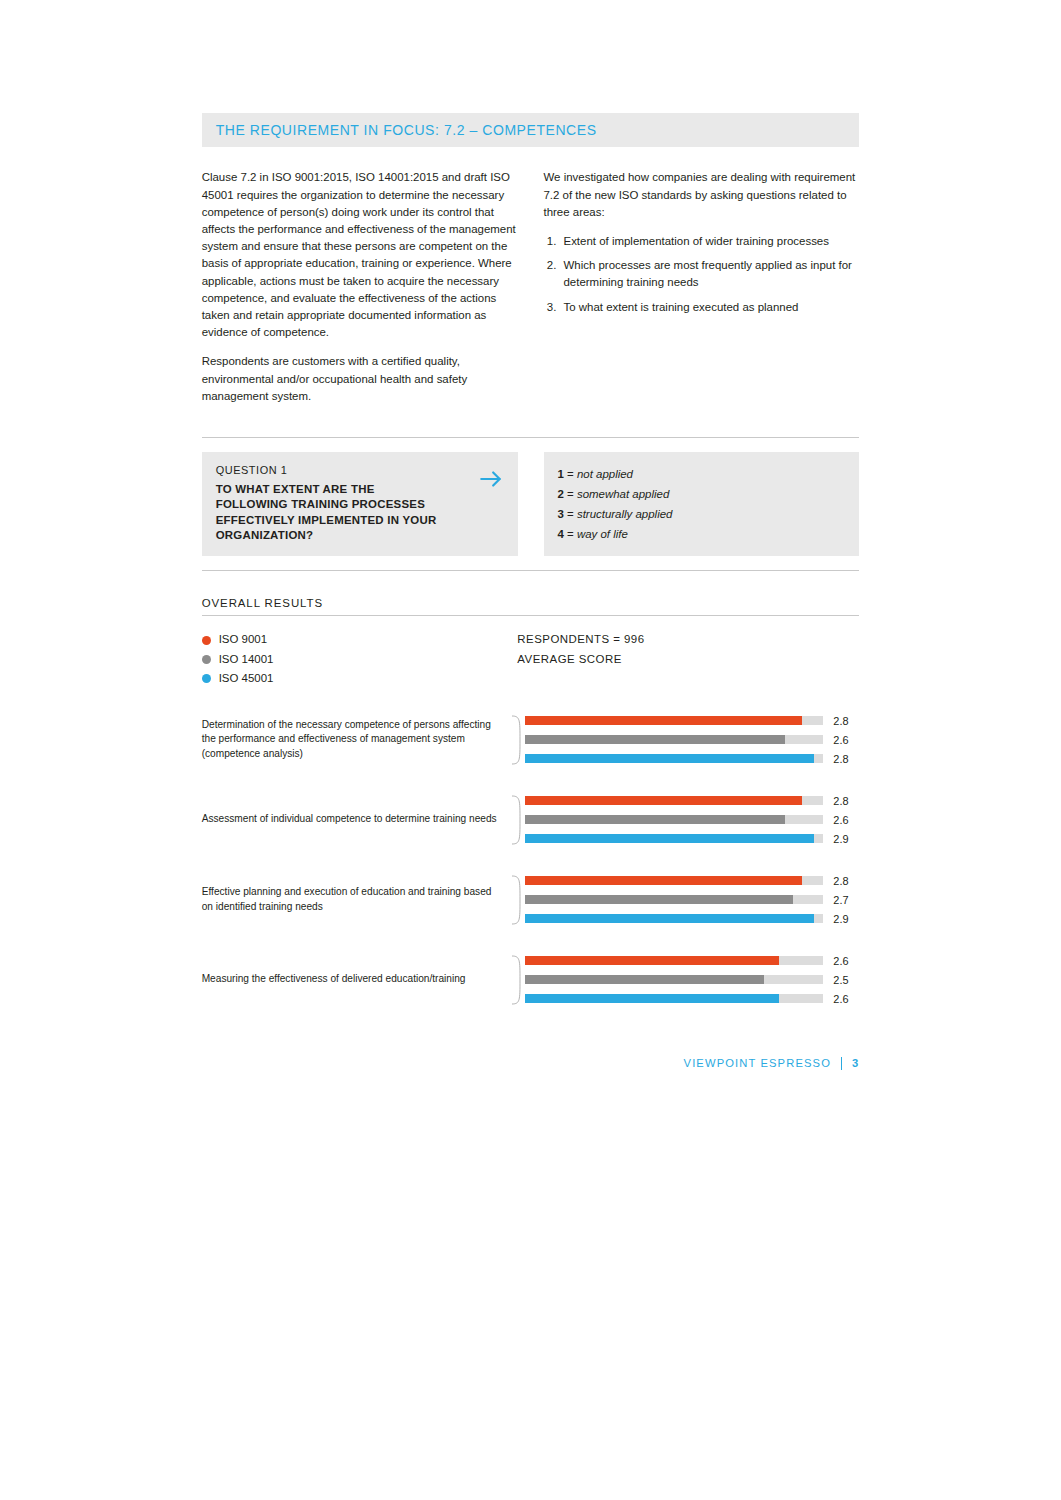The requirement in focus: 7.2 – Competences
Clause 7.2 in ISO 9001:2015, ISO 14001:2015 and draft ISO 45001 requires the organization to determine the necessary competence of person(s) doing work under its control that affects the performance and effectiveness of the management system and ensure that these persons are competent on the basis of appropriate education, training or experience. Where applicable, actions must be taken to acquire the necessary competence, and evaluate the effectiveness of the actions taken and retain appropriate documented information as evidence of competence.
Respondents are customers with a certified quality, environmental and/or occupational health and safety management system.
We investigated how companies are dealing with requirement 7.2 of the new ISO standards by asking questions related to three areas:
Extent of implementation of wider training processes
Which processes are most frequently applied as input for determining training needs
To what extent is training executed as planned
QUESTION 1
To what extent are the following training processes effectively implemented in your organization?
1 = not applied
2 = somewhat applied
3 = structurally applied
4 = way of life
Overall results
ISO 9001
ISO 14001
ISO 45001
Respondents = 996
Average score
Determination of the necessary competence of persons affecting the performance and effectiveness of management system (competence analysis)
2.8
2.6
2.8
Assessment of individual competence to determine training needs
2.8
2.6
2.9
Effective planning and execution of education and training based on identified training needs
2.8
2.7
2.9
Measuring the effectiveness of delivered education/training
2.6
2.5
2.6
Viewpoint Espresso 3